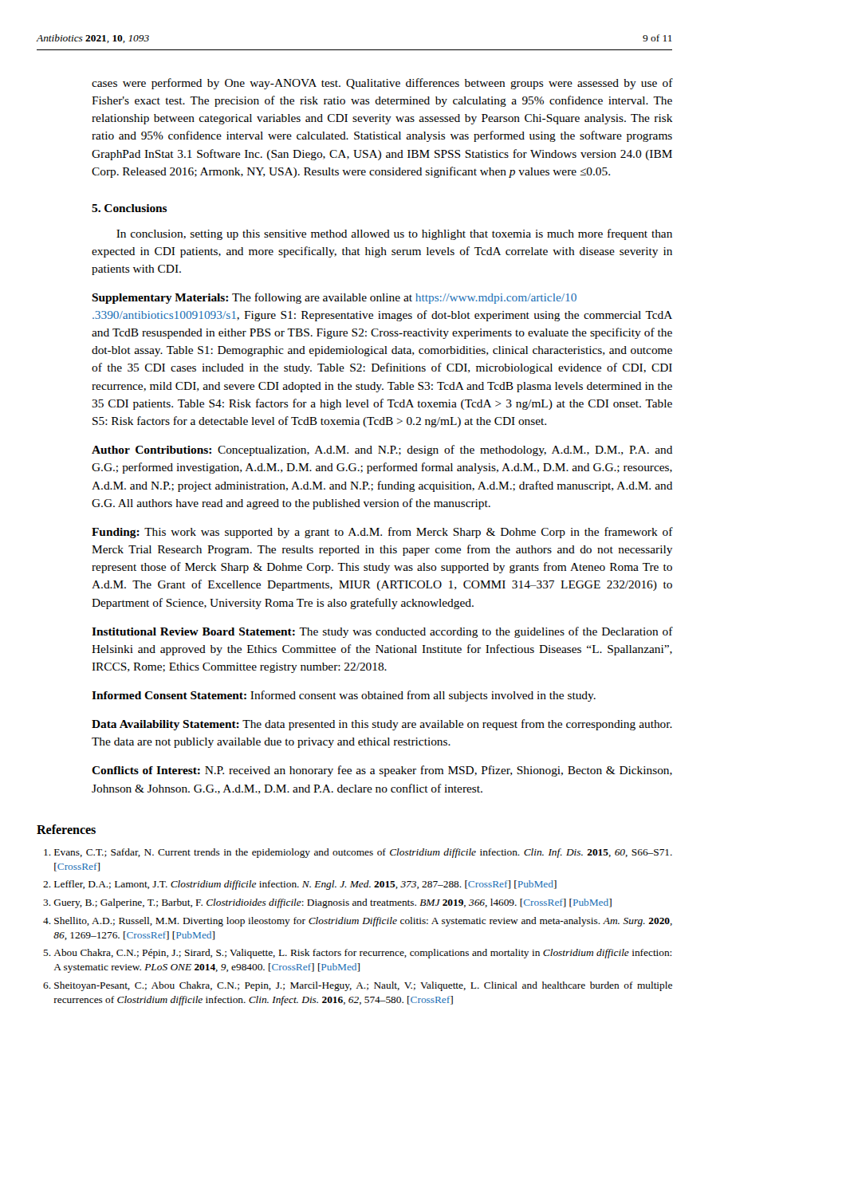Antibiotics 2021, 10, 1093 9 of 11
cases were performed by One way-ANOVA test. Qualitative differences between groups were assessed by use of Fisher's exact test. The precision of the risk ratio was determined by calculating a 95% confidence interval. The relationship between categorical variables and CDI severity was assessed by Pearson Chi-Square analysis. The risk ratio and 95% confidence interval were calculated. Statistical analysis was performed using the software programs GraphPad InStat 3.1 Software Inc. (San Diego, CA, USA) and IBM SPSS Statistics for Windows version 24.0 (IBM Corp. Released 2016; Armonk, NY, USA). Results were considered significant when p values were ≤0.05.
5. Conclusions
In conclusion, setting up this sensitive method allowed us to highlight that toxemia is much more frequent than expected in CDI patients, and more specifically, that high serum levels of TcdA correlate with disease severity in patients with CDI.
Supplementary Materials: The following are available online at https://www.mdpi.com/article/10
.3390/antibiotics10091093/s1, Figure S1: Representative images of dot-blot experiment using the commercial TcdA and TcdB resuspended in either PBS or TBS. Figure S2: Cross-reactivity experiments to evaluate the specificity of the dot-blot assay. Table S1: Demographic and epidemiological data, comorbidities, clinical characteristics, and outcome of the 35 CDI cases included in the study. Table S2: Definitions of CDI, microbiological evidence of CDI, CDI recurrence, mild CDI, and severe CDI adopted in the study. Table S3: TcdA and TcdB plasma levels determined in the 35 CDI patients. Table S4: Risk factors for a high level of TcdA toxemia (TcdA > 3 ng/mL) at the CDI onset. Table S5: Risk factors for a detectable level of TcdB toxemia (TcdB > 0.2 ng/mL) at the CDI onset.
Author Contributions: Conceptualization, A.d.M. and N.P.; design of the methodology, A.d.M., D.M., P.A. and G.G.; performed investigation, A.d.M., D.M. and G.G.; performed formal analysis, A.d.M., D.M. and G.G.; resources, A.d.M. and N.P.; project administration, A.d.M. and N.P.; funding acquisition, A.d.M.; drafted manuscript, A.d.M. and G.G. All authors have read and agreed to the published version of the manuscript.
Funding: This work was supported by a grant to A.d.M. from Merck Sharp & Dohme Corp in the framework of Merck Trial Research Program. The results reported in this paper come from the authors and do not necessarily represent those of Merck Sharp & Dohme Corp. This study was also supported by grants from Ateneo Roma Tre to A.d.M. The Grant of Excellence Departments, MIUR (ARTICOLO 1, COMMI 314–337 LEGGE 232/2016) to Department of Science, University Roma Tre is also gratefully acknowledged.
Institutional Review Board Statement: The study was conducted according to the guidelines of the Declaration of Helsinki and approved by the Ethics Committee of the National Institute for Infectious Diseases “L. Spallanzani”, IRCCS, Rome; Ethics Committee registry number: 22/2018.
Informed Consent Statement: Informed consent was obtained from all subjects involved in the study.
Data Availability Statement: The data presented in this study are available on request from the corresponding author. The data are not publicly available due to privacy and ethical restrictions.
Conflicts of Interest: N.P. received an honorary fee as a speaker from MSD, Pfizer, Shionogi, Becton & Dickinson, Johnson & Johnson. G.G., A.d.M., D.M. and P.A. declare no conflict of interest.
References
Evans, C.T.; Safdar, N. Current trends in the epidemiology and outcomes of Clostridium difficile infection. Clin. Inf. Dis. 2015, 60, S66–S71. CrossRef
Leffler, D.A.; Lamont, J.T. Clostridium difficile infection. N. Engl. J. Med. 2015, 373, 287–288. CrossRef PubMed
Guery, B.; Galperine, T.; Barbut, F. Clostridioides difficile: Diagnosis and treatments. BMJ 2019, 366, l4609. CrossRef PubMed
Shellito, A.D.; Russell, M.M. Diverting loop ileostomy for Clostridium Difficile colitis: A systematic review and meta-analysis. Am. Surg. 2020, 86, 1269–1276. CrossRef PubMed
Abou Chakra, C.N.; Pépin, J.; Sirard, S.; Valiquette, L. Risk factors for recurrence, complications and mortality in Clostridium difficile infection: A systematic review. PLoS ONE 2014, 9, e98400. CrossRef PubMed
Sheitoyan-Pesant, C.; Abou Chakra, C.N.; Pepin, J.; Marcil-Heguy, A.; Nault, V.; Valiquette, L. Clinical and healthcare burden of multiple recurrences of Clostridium difficile infection. Clin. Infect. Dis. 2016, 62, 574–580. CrossRef